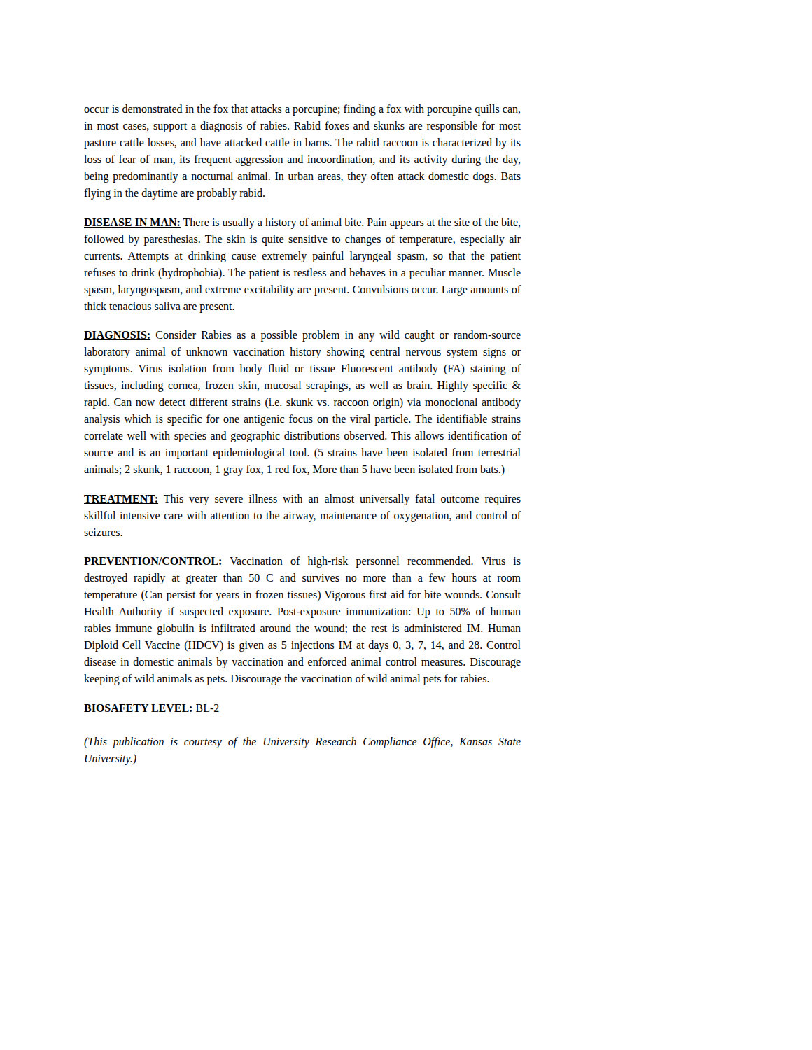occur is demonstrated in the fox that attacks a porcupine; finding a fox with porcupine quills can, in most cases, support a diagnosis of rabies. Rabid foxes and skunks are responsible for most pasture cattle losses, and have attacked cattle in barns. The rabid raccoon is characterized by its loss of fear of man, its frequent aggression and incoordination, and its activity during the day, being predominantly a nocturnal animal. In urban areas, they often attack domestic dogs. Bats flying in the daytime are probably rabid.
DISEASE IN MAN: There is usually a history of animal bite. Pain appears at the site of the bite, followed by paresthesias. The skin is quite sensitive to changes of temperature, especially air currents. Attempts at drinking cause extremely painful laryngeal spasm, so that the patient refuses to drink (hydrophobia). The patient is restless and behaves in a peculiar manner. Muscle spasm, laryngospasm, and extreme excitability are present. Convulsions occur. Large amounts of thick tenacious saliva are present.
DIAGNOSIS: Consider Rabies as a possible problem in any wild caught or random-source laboratory animal of unknown vaccination history showing central nervous system signs or symptoms. Virus isolation from body fluid or tissue Fluorescent antibody (FA) staining of tissues, including cornea, frozen skin, mucosal scrapings, as well as brain. Highly specific & rapid. Can now detect different strains (i.e. skunk vs. raccoon origin) via monoclonal antibody analysis which is specific for one antigenic focus on the viral particle. The identifiable strains correlate well with species and geographic distributions observed. This allows identification of source and is an important epidemiological tool. (5 strains have been isolated from terrestrial animals; 2 skunk, 1 raccoon, 1 gray fox, 1 red fox, More than 5 have been isolated from bats.)
TREATMENT: This very severe illness with an almost universally fatal outcome requires skillful intensive care with attention to the airway, maintenance of oxygenation, and control of seizures.
PREVENTION/CONTROL: Vaccination of high-risk personnel recommended. Virus is destroyed rapidly at greater than 50 C and survives no more than a few hours at room temperature (Can persist for years in frozen tissues) Vigorous first aid for bite wounds. Consult Health Authority if suspected exposure. Post-exposure immunization: Up to 50% of human rabies immune globulin is infiltrated around the wound; the rest is administered IM. Human Diploid Cell Vaccine (HDCV) is given as 5 injections IM at days 0, 3, 7, 14, and 28. Control disease in domestic animals by vaccination and enforced animal control measures. Discourage keeping of wild animals as pets. Discourage the vaccination of wild animal pets for rabies.
BIOSAFETY LEVEL: BL-2
(This publication is courtesy of the University Research Compliance Office, Kansas State University.)